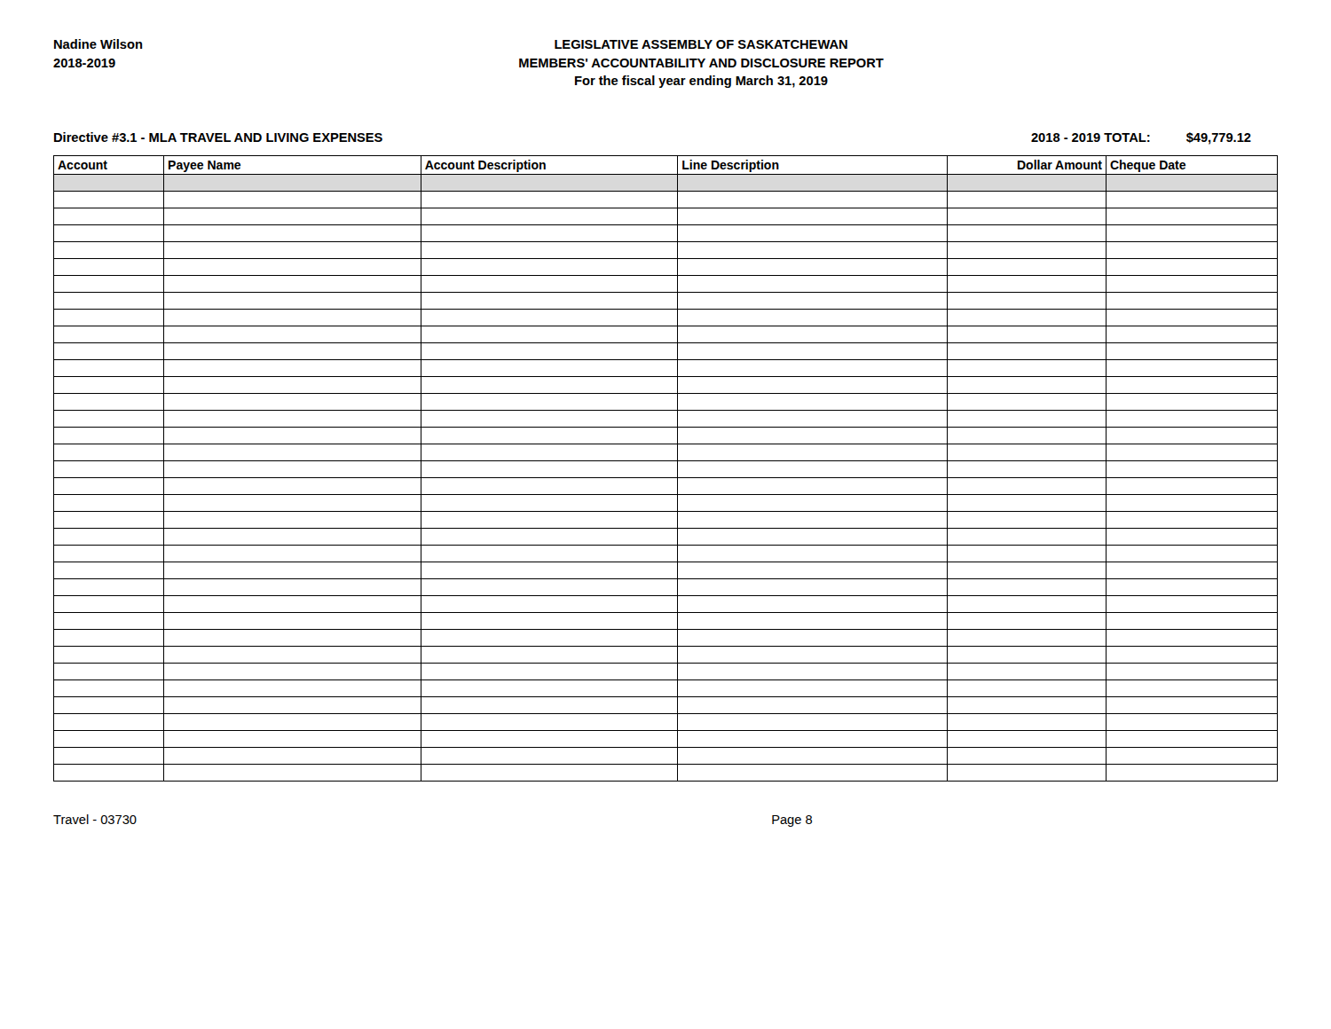Nadine Wilson
2018-2019
LEGISLATIVE ASSEMBLY OF SASKATCHEWAN
MEMBERS' ACCOUNTABILITY AND DISCLOSURE REPORT
For the fiscal year ending March 31, 2019
Directive #3.1 - MLA TRAVEL AND LIVING EXPENSES
2018 - 2019 TOTAL:$49,779.12
| Account | Payee Name | Account Description | Line Description | Dollar Amount | Cheque Date |
| --- | --- | --- | --- | --- | --- |
Travel - 03730
Page 8